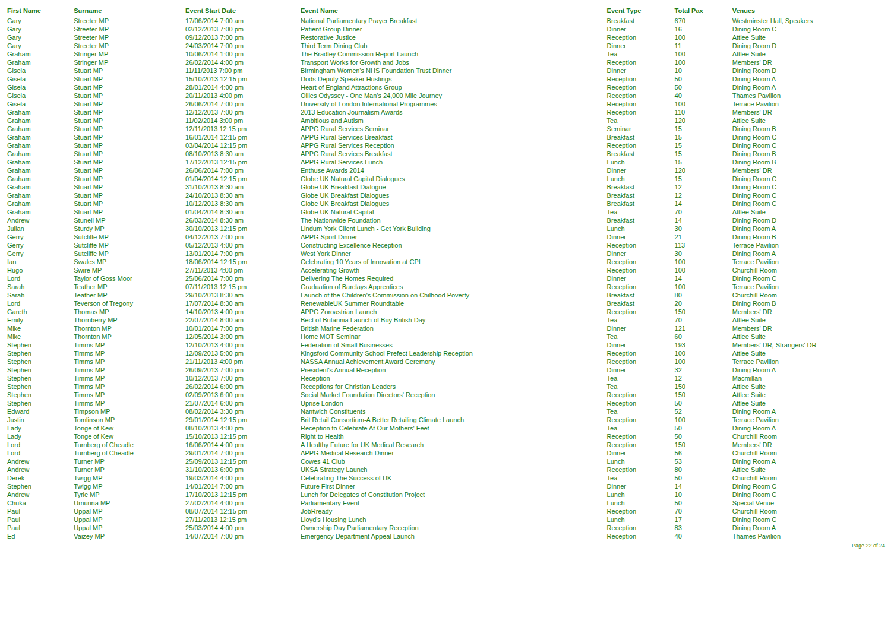| First Name | Surname | Event Start Date | Event Name | Event Type | Total Pax | Venues |
| --- | --- | --- | --- | --- | --- | --- |
| Gary | Streeter MP | 17/06/2014 7:00 am | National Parliamentary Prayer Breakfast | Breakfast | 670 | Westminster Hall, Speakers |
| Gary | Streeter MP | 02/12/2013 7:00 pm | Patient Group Dinner | Dinner | 16 | Dining Room C |
| Gary | Streeter MP | 09/12/2013 7:00 pm | Restorative Justice | Reception | 100 | Attlee Suite |
| Gary | Streeter MP | 24/03/2014 7:00 pm | Third Term Dining Club | Dinner | 11 | Dining Room D |
| Graham | Stringer MP | 10/06/2014 1:00 pm | The Bradley Commission Report Launch | Tea | 100 | Attlee Suite |
| Graham | Stringer MP | 26/02/2014 4:00 pm | Transport Works for Growth and Jobs | Reception | 100 | Members' DR |
| Gisela | Stuart MP | 11/11/2013 7:00 pm | Birmingham Women's NHS Foundation Trust Dinner | Dinner | 10 | Dining Room D |
| Gisela | Stuart MP | 15/10/2013 12:15 pm | Dods Deputy Speaker Hustings | Reception | 50 | Dining Room A |
| Gisela | Stuart MP | 28/01/2014 4:00 pm | Heart of England Attractions Group | Reception | 50 | Dining Room A |
| Gisela | Stuart MP | 20/11/2013 4:00 pm | Ollies Odyssey - One Man's 24,000 Mile Journey | Reception | 40 | Thames Pavilion |
| Gisela | Stuart MP | 26/06/2014 7:00 pm | University of London International Programmes | Reception | 100 | Terrace Pavilion |
| Graham | Stuart MP | 12/12/2013 7:00 pm | 2013 Education Journalism Awards | Reception | 110 | Members' DR |
| Graham | Stuart MP | 11/02/2014 3:00 pm | Ambitious and Autism | Tea | 120 | Attlee Suite |
| Graham | Stuart MP | 12/11/2013 12:15 pm | APPG Rural Services Seminar | Seminar | 15 | Dining Room B |
| Graham | Stuart MP | 16/01/2014 12:15 pm | APPG Rural Services Breakfast | Breakfast | 15 | Dining Room C |
| Graham | Stuart MP | 03/04/2014 12:15 pm | APPG Rural Services Reception | Reception | 15 | Dining Room C |
| Graham | Stuart MP | 08/10/2013 8:30 am | APPG Rural Services Breakfast | Breakfast | 15 | Dining Room B |
| Graham | Stuart MP | 17/12/2013 12:15 pm | APPG Rural Services Lunch | Lunch | 15 | Dining Room B |
| Graham | Stuart MP | 26/06/2014 7:00 pm | Enthuse Awards 2014 | Dinner | 120 | Members' DR |
| Graham | Stuart MP | 01/04/2014 12:15 pm | Globe UK Natural Capital Dialogues | Lunch | 15 | Dining Room C |
| Graham | Stuart MP | 31/10/2013 8:30 am | Globe UK Breakfast Dialogue | Breakfast | 12 | Dining Room C |
| Graham | Stuart MP | 24/10/2013 8:30 am | Globe UK Breakfast Dialogues | Breakfast | 12 | Dining Room C |
| Graham | Stuart MP | 10/12/2013 8:30 am | Globe UK Breakfast Dialogues | Breakfast | 14 | Dining Room C |
| Graham | Stuart MP | 01/04/2014 8:30 am | Globe UK Natural Capital | Tea | 70 | Attlee Suite |
| Andrew | Stunell MP | 26/03/2014 8:30 am | The Nationwide Foundation | Breakfast | 14 | Dining Room D |
| Julian | Sturdy MP | 30/10/2013 12:15 pm | Lindum York Client Lunch - Get York Building | Lunch | 30 | Dining Room A |
| Gerry | Sutcliffe MP | 04/12/2013 7:00 pm | APPG Sport Dinner | Dinner | 21 | Dining Room B |
| Gerry | Sutcliffe MP | 05/12/2013 4:00 pm | Constructing Excellence Reception | Reception | 113 | Terrace Pavilion |
| Gerry | Sutcliffe MP | 13/01/2014 7:00 pm | West York Dinner | Dinner | 30 | Dining Room A |
| Ian | Swales MP | 18/06/2014 12:15 pm | Celebrating 10 Years of Innovation at CPI | Reception | 100 | Terrace Pavilion |
| Hugo | Swire MP | 27/11/2013 4:00 pm | Accelerating Growth | Reception | 100 | Churchill Room |
| Lord | Taylor of Goss Moor | 25/06/2014 7:00 pm | Delivering The Homes Required | Dinner | 14 | Dining Room C |
| Sarah | Teather MP | 07/11/2013 12:15 pm | Graduation of Barclays Apprentices | Reception | 100 | Terrace Pavilion |
| Sarah | Teather MP | 29/10/2013 8:30 am | Launch of the Children's Commission on Chilhood Poverty | Breakfast | 80 | Churchill Room |
| Lord | Teverson of Tregony | 17/07/2014 8:30 am | RenewableUK Summer Roundtable | Breakfast | 20 | Dining Room B |
| Gareth | Thomas MP | 14/10/2013 4:00 pm | APPG Zoroastrian Launch | Reception | 150 | Members' DR |
| Emily | Thornberry MP | 22/07/2014 8:00 am | Bect of Britannia Launch of Buy British Day | Tea | 70 | Attlee Suite |
| Mike | Thornton MP | 10/01/2014 7:00 pm | British Marine Federation | Dinner | 121 | Members' DR |
| Mike | Thornton MP | 12/05/2014 3:00 pm | Home MOT Seminar | Tea | 60 | Attlee Suite |
| Stephen | Timms MP | 12/10/2013 4:00 pm | Federation of Small Businesses | Dinner | 193 | Members' DR, Strangers' DR |
| Stephen | Timms MP | 12/09/2013 5:00 pm | Kingsford Community School Prefect Leadership Reception | Reception | 100 | Attlee Suite |
| Stephen | Timms MP | 21/11/2013 4:00 pm | NASSA Annual Achievement Award Ceremony | Reception | 100 | Terrace Pavilion |
| Stephen | Timms MP | 26/09/2013 7:00 pm | President's Annual Reception | Dinner | 32 | Dining Room A |
| Stephen | Timms MP | 10/12/2013 7:00 pm | Reception | Tea | 12 | Macmillan |
| Stephen | Timms MP | 26/02/2014 6:00 pm | Receptions for Christian Leaders | Tea | 150 | Attlee Suite |
| Stephen | Timms MP | 02/09/2013 6:00 pm | Social Market Foundation Directors' Reception | Reception | 150 | Attlee Suite |
| Stephen | Timms MP | 21/07/2014 6:00 pm | Uprise London | Reception | 50 | Attlee Suite |
| Edward | Timpson MP | 08/02/2014 3:30 pm | Nantwich Constituents | Tea | 52 | Dining Room A |
| Justin | Tomlinson MP | 29/01/2014 12:15 pm | Brit Retail Consortium-A Better Retailing Climate Launch | Reception | 100 | Terrace Pavilion |
| Lady | Tonge of Kew | 08/10/2013 4:00 pm | Reception to Celebrate At Our Mothers' Feet | Tea | 50 | Dining Room A |
| Lady | Tonge of Kew | 15/10/2013 12:15 pm | Right to Health | Reception | 50 | Churchill Room |
| Lord | Turnberg of Cheadle | 16/06/2014 4:00 pm | A Healthy Future for UK Medical Research | Reception | 150 | Members' DR |
| Lord | Turnberg of Cheadle | 29/01/2014 7:00 pm | APPG Medical Research Dinner | Dinner | 56 | Churchill Room |
| Andrew | Turner MP | 25/09/2013 12:15 pm | Cowes 41 Club | Lunch | 53 | Dining Room A |
| Andrew | Turner MP | 31/10/2013 6:00 pm | UKSA Strategy Launch | Reception | 80 | Attlee Suite |
| Derek | Twigg MP | 19/03/2014 4:00 pm | Celebrating The Success of UK | Tea | 50 | Churchill Room |
| Stephen | Twigg MP | 14/01/2014 7:00 pm | Future First Dinner | Dinner | 14 | Dining Room C |
| Andrew | Tyrie MP | 17/10/2013 12:15 pm | Lunch for Delegates of Constitution Project | Lunch | 10 | Dining Room C |
| Chuka | Umunna MP | 27/02/2014 4:00 pm | Parliamentary Event | Lunch | 50 | Special Venue |
| Paul | Uppal MP | 08/07/2014 12:15 pm | JobRready | Reception | 70 | Churchill Room |
| Paul | Uppal MP | 27/11/2013 12:15 pm | Lloyd's Housing Lunch | Lunch | 17 | Dining Room C |
| Paul | Uppal MP | 25/03/2014 4:00 pm | Ownership Day Parliamentary Reception | Reception | 83 | Dining Room A |
| Ed | Vaizey MP | 14/07/2014 7:00 pm | Emergency Department Appeal Launch | Reception | 40 | Thames Pavilion |
Page 22 of 24